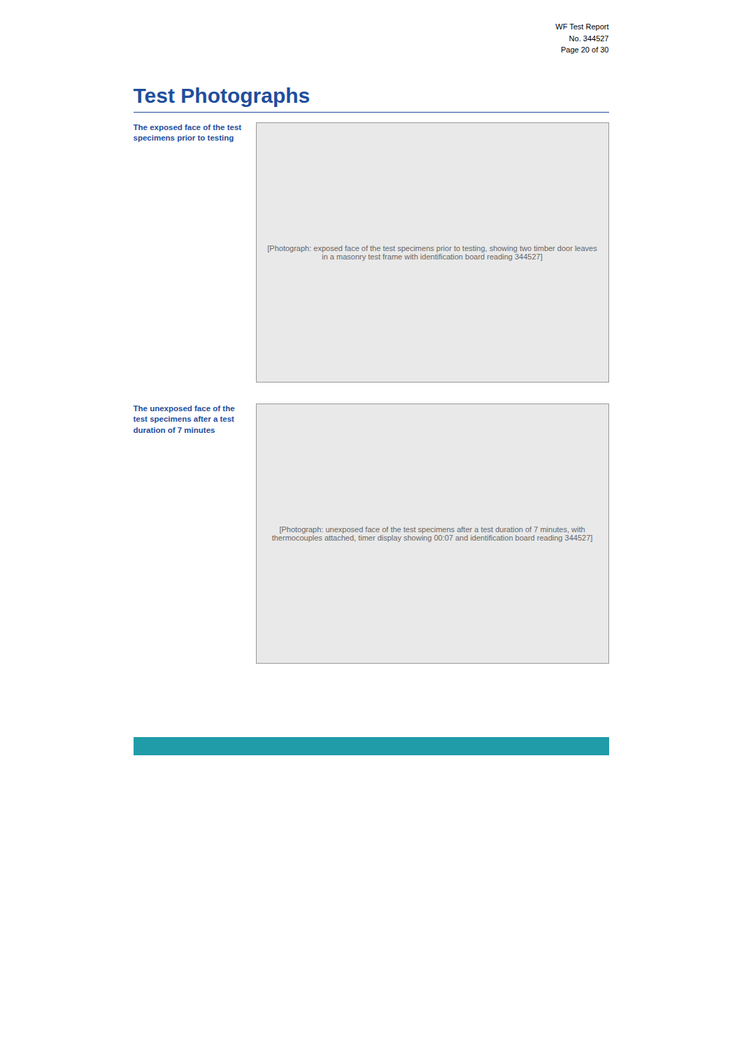WF Test Report
No. 344527
Page 20 of 30
Test Photographs
The exposed face of the test specimens prior to testing
[Photograph: exposed face of the test specimens prior to testing, showing two timber door leaves in a masonry test frame with identification board reading 344527]
The unexposed face of the test specimens after a test duration of 7 minutes
[Photograph: unexposed face of the test specimens after a test duration of 7 minutes, with thermocouples attached, timer display showing 00:07 and identification board reading 344527]